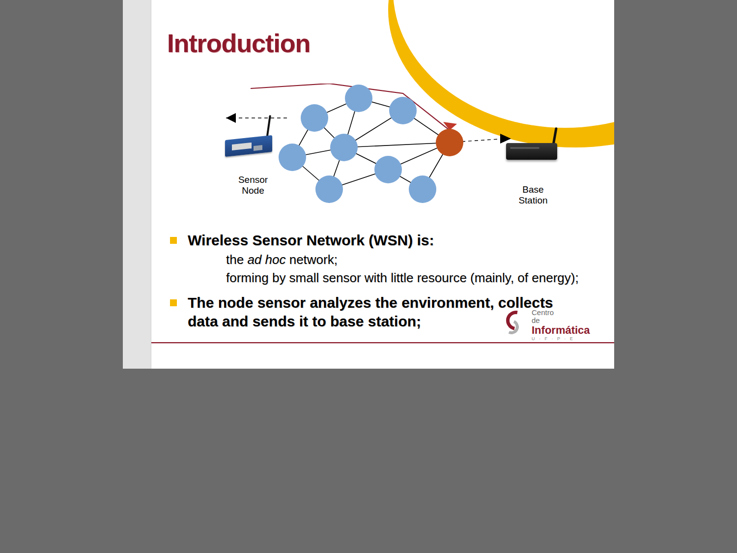Introduction
Sensor
Node
Base
Station
Wireless Sensor Network (WSN) is:
the ad hoc network;
forming by small sensor with little resource (mainly, of energy);
The node sensor analyzes the environment, collects data and sends it to base station;
Centro
de Informática
U · F · P · E